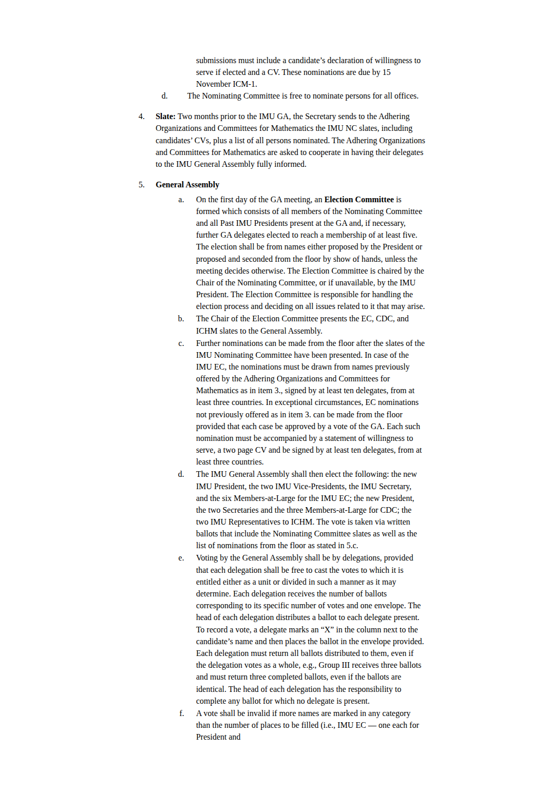submissions must include a candidate’s declaration of willingness to serve if elected and a CV. These nominations are due by 15 November ICM-1.
The Nominating Committee is free to nominate persons for all offices.
Slate: Two months prior to the IMU GA, the Secretary sends to the Adhering Organizations and Committees for Mathematics the IMU NC slates, including candidates’ CVs, plus a list of all persons nominated. The Adhering Organizations and Committees for Mathematics are asked to cooperate in having their delegates to the IMU General Assembly fully informed.
General Assembly
On the first day of the GA meeting, an Election Committee is formed which consists of all members of the Nominating Committee and all Past IMU Presidents present at the GA and, if necessary, further GA delegates elected to reach a membership of at least five. The election shall be from names either proposed by the President or proposed and seconded from the floor by show of hands, unless the meeting decides otherwise. The Election Committee is chaired by the Chair of the Nominating Committee, or if unavailable, by the IMU President. The Election Committee is responsible for handling the election process and deciding on all issues related to it that may arise.
The Chair of the Election Committee presents the EC, CDC, and ICHM slates to the General Assembly.
Further nominations can be made from the floor after the slates of the IMU Nominating Committee have been presented. In case of the IMU EC, the nominations must be drawn from names previously offered by the Adhering Organizations and Committees for Mathematics as in item 3., signed by at least ten delegates, from at least three countries. In exceptional circumstances, EC nominations not previously offered as in item 3. can be made from the floor provided that each case be approved by a vote of the GA. Each such nomination must be accompanied by a statement of willingness to serve, a two page CV and be signed by at least ten delegates, from at least three countries.
The IMU General Assembly shall then elect the following: the new IMU President, the two IMU Vice-Presidents, the IMU Secretary, and the six Members-at-Large for the IMU EC; the new President, the two Secretaries and the three Members-at-Large for CDC; the two IMU Representatives to ICHM. The vote is taken via written ballots that include the Nominating Committee slates as well as the list of nominations from the floor as stated in 5.c.
Voting by the General Assembly shall be by delegations, provided that each delegation shall be free to cast the votes to which it is entitled either as a unit or divided in such a manner as it may determine. Each delegation receives the number of ballots corresponding to its specific number of votes and one envelope. The head of each delegation distributes a ballot to each delegate present. To record a vote, a delegate marks an “X” in the column next to the candidate’s name and then places the ballot in the envelope provided. Each delegation must return all ballots distributed to them, even if the delegation votes as a whole, e.g., Group III receives three ballots and must return three completed ballots, even if the ballots are identical. The head of each delegation has the responsibility to complete any ballot for which no delegate is present.
A vote shall be invalid if more names are marked in any category than the number of places to be filled (i.e., IMU EC — one each for President and